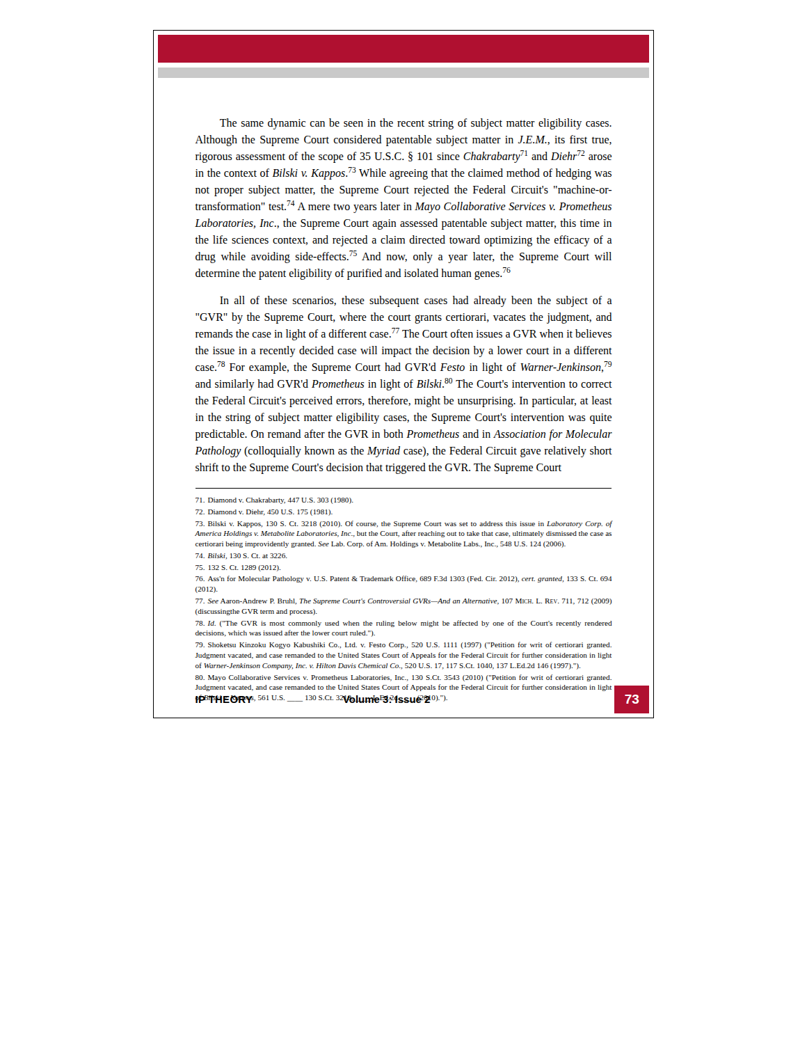The same dynamic can be seen in the recent string of subject matter eligibility cases. Although the Supreme Court considered patentable subject matter in J.E.M., its first true, rigorous assessment of the scope of 35 U.S.C. § 101 since Chakrabarty71 and Diehr72 arose in the context of Bilski v. Kappos.73 While agreeing that the claimed method of hedging was not proper subject matter, the Supreme Court rejected the Federal Circuit's "machine-or-transformation" test.74 A mere two years later in Mayo Collaborative Services v. Prometheus Laboratories, Inc., the Supreme Court again assessed patentable subject matter, this time in the life sciences context, and rejected a claim directed toward optimizing the efficacy of a drug while avoiding side-effects.75 And now, only a year later, the Supreme Court will determine the patent eligibility of purified and isolated human genes.76
In all of these scenarios, these subsequent cases had already been the subject of a "GVR" by the Supreme Court, where the court grants certiorari, vacates the judgment, and remands the case in light of a different case.77 The Court often issues a GVR when it believes the issue in a recently decided case will impact the decision by a lower court in a different case.78 For example, the Supreme Court had GVR'd Festo in light of Warner-Jenkinson,79 and similarly had GVR'd Prometheus in light of Bilski.80 The Court's intervention to correct the Federal Circuit's perceived errors, therefore, might be unsurprising. In particular, at least in the string of subject matter eligibility cases, the Supreme Court's intervention was quite predictable. On remand after the GVR in both Prometheus and in Association for Molecular Pathology (colloquially known as the Myriad case), the Federal Circuit gave relatively short shrift to the Supreme Court's decision that triggered the GVR. The Supreme Court
71. Diamond v. Chakrabarty, 447 U.S. 303 (1980).
72. Diamond v. Diehr, 450 U.S. 175 (1981).
73. Bilski v. Kappos, 130 S. Ct. 3218 (2010). Of course, the Supreme Court was set to address this issue in Laboratory Corp. of America Holdings v. Metabolite Laboratories, Inc., but the Court, after reaching out to take that case, ultimately dismissed the case as certiorari being improvidently granted. See Lab. Corp. of Am. Holdings v. Metabolite Labs., Inc., 548 U.S. 124 (2006).
74. Bilski, 130 S. Ct. at 3226.
75. 132 S. Ct. 1289 (2012).
76. Ass'n for Molecular Pathology v. U.S. Patent & Trademark Office, 689 F.3d 1303 (Fed. Cir. 2012), cert. granted, 133 S. Ct. 694 (2012).
77. See Aaron-Andrew P. Bruhl, The Supreme Court's Controversial GVRs—And an Alternative, 107 Mich. L. Rev. 711, 712 (2009) (discussingthe GVR term and process).
78. Id. ("The GVR is most commonly used when the ruling below might be affected by one of the Court's recently rendered decisions, which was issued after the lower court ruled.").
79. Shoketsu Kinzoku Kogyo Kabushiki Co., Ltd. v. Festo Corp., 520 U.S. 1111 (1997) ("Petition for writ of certiorari granted. Judgment vacated, and case remanded to the United States Court of Appeals for the Federal Circuit for further consideration in light of Warner-Jenkinson Company, Inc. v. Hilton Davis Chemical Co., 520 U.S. 17, 117 S.Ct. 1040, 137 L.Ed.2d 146 (1997).").
80. Mayo Collaborative Services v. Prometheus Laboratories, Inc., 130 S.Ct. 3543 (2010) ("Petition for writ of certiorari granted. Judgment vacated, and case remanded to the United States Court of Appeals for the Federal Circuit for further consideration in light of Bilski v. Kappos, 561 U.S. ____ 130 S.Ct. 3218, ____ L.Ed.2d ____ (2010).").
IP THEORY Volume 3: Issue 2
73